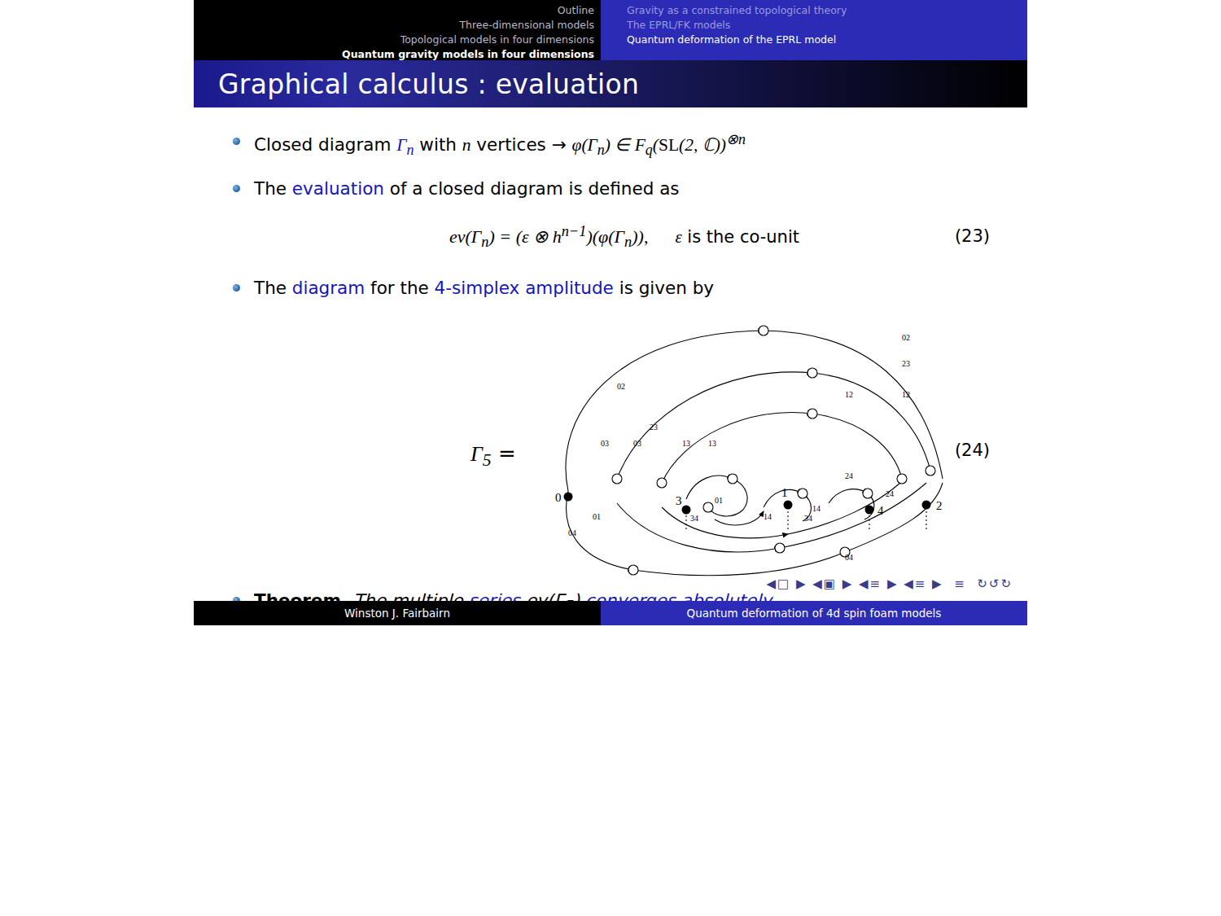Outline
Three-dimensional models
Topological models in four dimensions
Quantum gravity models in four dimensions
Gravity as a constrained topological theory
The EPRL/FK models
Quantum deformation of the EPRL model
Graphical calculus : evaluation
Closed diagram Γn with n vertices → φ(Γn) ∈ Fq(SL(2, ℂ))⊗n
The evaluation of a closed diagram is defined as
ev(Γn) = (ε ⊗ hn−1)(φ(Γn)), ε is the co-unit (23)
The diagram for the 4-simplex amplitude is given by
Γ5 =
(24)
0 3 1 4 2 02 23 12 12 02 23 13 13 03 03 04 04 01 01 34 34 14 14 24 24
Theorem. The multiple series ev(Γ5) converges absolutely
◀□ ▶ ◀▣ ▶ ◀≡ ▶ ◀≡ ▶ ≡ ↻↺↻
Winston J. Fairbairn
Quantum deformation of 4d spin foam models